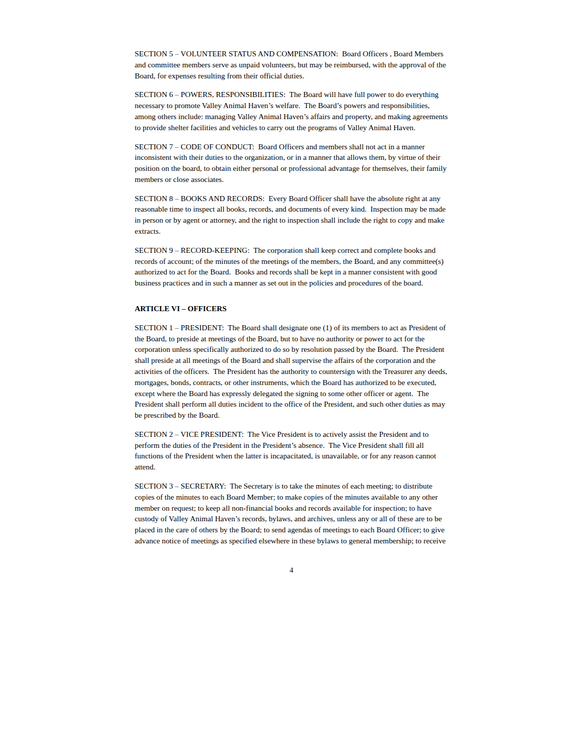SECTION 5 – VOLUNTEER STATUS AND COMPENSATION: Board Officers , Board Members and committee members serve as unpaid volunteers, but may be reimbursed, with the approval of the Board, for expenses resulting from their official duties.
SECTION 6 – POWERS, RESPONSIBILITIES: The Board will have full power to do everything necessary to promote Valley Animal Haven’s welfare. The Board’s powers and responsibilities, among others include: managing Valley Animal Haven’s affairs and property, and making agreements to provide shelter facilities and vehicles to carry out the programs of Valley Animal Haven.
SECTION 7 – CODE OF CONDUCT: Board Officers and members shall not act in a manner inconsistent with their duties to the organization, or in a manner that allows them, by virtue of their position on the board, to obtain either personal or professional advantage for themselves, their family members or close associates.
SECTION 8 – BOOKS AND RECORDS: Every Board Officer shall have the absolute right at any reasonable time to inspect all books, records, and documents of every kind. Inspection may be made in person or by agent or attorney, and the right to inspection shall include the right to copy and make extracts.
SECTION 9 – RECORD-KEEPING: The corporation shall keep correct and complete books and records of account; of the minutes of the meetings of the members, the Board, and any committee(s) authorized to act for the Board. Books and records shall be kept in a manner consistent with good business practices and in such a manner as set out in the policies and procedures of the board.
ARTICLE VI – OFFICERS
SECTION 1 – PRESIDENT: The Board shall designate one (1) of its members to act as President of the Board, to preside at meetings of the Board, but to have no authority or power to act for the corporation unless specifically authorized to do so by resolution passed by the Board. The President shall preside at all meetings of the Board and shall supervise the affairs of the corporation and the activities of the officers. The President has the authority to countersign with the Treasurer any deeds, mortgages, bonds, contracts, or other instruments, which the Board has authorized to be executed, except where the Board has expressly delegated the signing to some other officer or agent. The President shall perform all duties incident to the office of the President, and such other duties as may be prescribed by the Board.
SECTION 2 – VICE PRESIDENT: The Vice President is to actively assist the President and to perform the duties of the President in the President’s absence. The Vice President shall fill all functions of the President when the latter is incapacitated, is unavailable, or for any reason cannot attend.
SECTION 3 – SECRETARY: The Secretary is to take the minutes of each meeting; to distribute copies of the minutes to each Board Member; to make copies of the minutes available to any other member on request; to keep all non-financial books and records available for inspection; to have custody of Valley Animal Haven’s records, bylaws, and archives, unless any or all of these are to be placed in the care of others by the Board; to send agendas of meetings to each Board Officer; to give advance notice of meetings as specified elsewhere in these bylaws to general membership; to receive
4